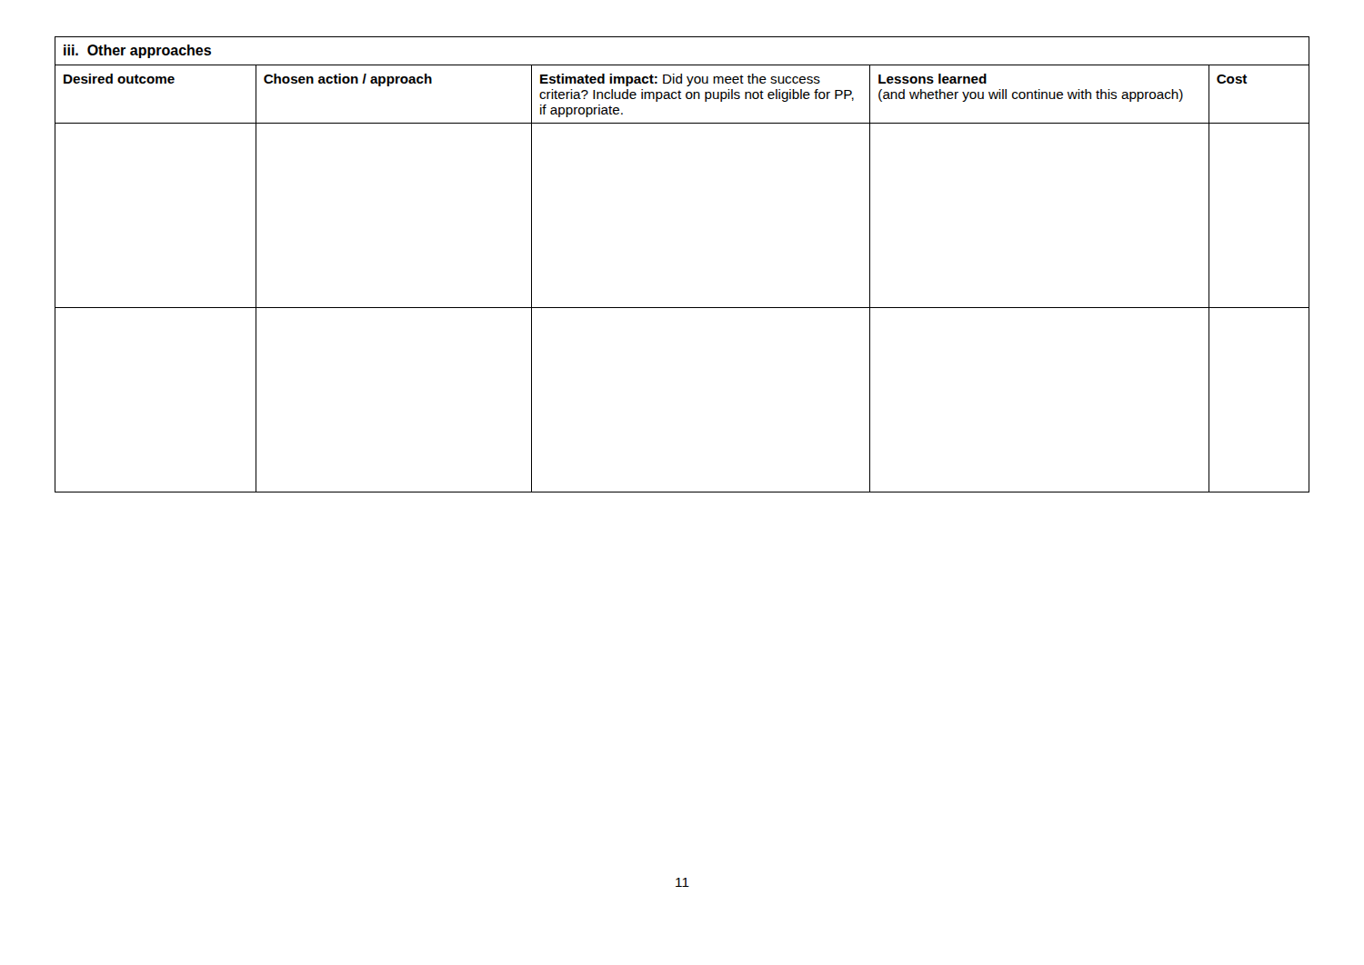iii. Other approaches
| Desired outcome | Chosen action / approach | Estimated impact: Did you meet the success criteria? Include impact on pupils not eligible for PP, if appropriate. | Lessons learned (and whether you will continue with this approach) | Cost |
| --- | --- | --- | --- | --- |
11